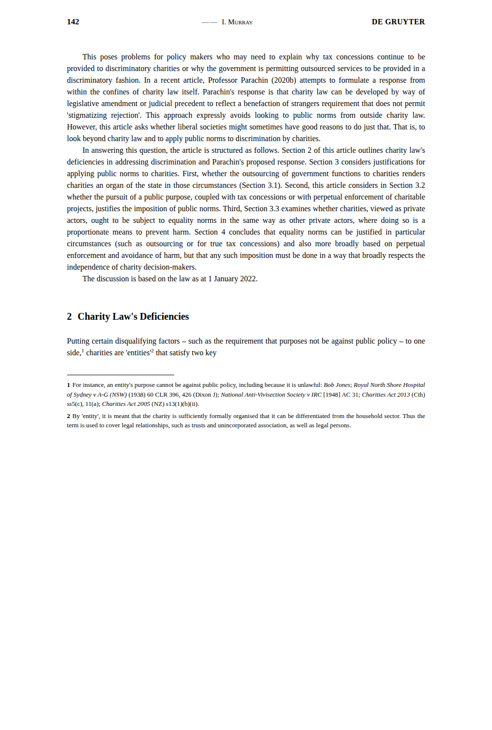142 ——I. Murray DE GRUYTER
This poses problems for policy makers who may need to explain why tax concessions continue to be provided to discriminatory charities or why the government is permitting outsourced services to be provided in a discriminatory fashion. In a recent article, Professor Parachin (2020b) attempts to formulate a response from within the confines of charity law itself. Parachin's response is that charity law can be developed by way of legislative amendment or judicial precedent to reflect a benefaction of strangers requirement that does not permit 'stigmatizing rejection'. This approach expressly avoids looking to public norms from outside charity law. However, this article asks whether liberal societies might sometimes have good reasons to do just that. That is, to look beyond charity law and to apply public norms to discrimination by charities.
In answering this question, the article is structured as follows. Section 2 of this article outlines charity law's deficiencies in addressing discrimination and Parachin's proposed response. Section 3 considers justifications for applying public norms to charities. First, whether the outsourcing of government functions to charities renders charities an organ of the state in those circumstances (Section 3.1). Second, this article considers in Section 3.2 whether the pursuit of a public purpose, coupled with tax concessions or with perpetual enforcement of charitable projects, justifies the imposition of public norms. Third, Section 3.3 examines whether charities, viewed as private actors, ought to be subject to equality norms in the same way as other private actors, where doing so is a proportionate means to prevent harm. Section 4 concludes that equality norms can be justified in particular circumstances (such as outsourcing or for true tax concessions) and also more broadly based on perpetual enforcement and avoidance of harm, but that any such imposition must be done in a way that broadly respects the independence of charity decision-makers.
The discussion is based on the law as at 1 January 2022.
2 Charity Law's Deficiencies
Putting certain disqualifying factors – such as the requirement that purposes not be against public policy – to one side,1 charities are 'entities'2 that satisfy two key
1 For instance, an entity's purpose cannot be against public policy, including because it is unlawful: Bob Jones; Royal North Shore Hospital of Sydney v A-G (NSW) (1938) 60 CLR 396, 426 (Dixon J); National Anti-Vivisection Society v IRC [1948] AC 31; Charities Act 2013 (Cth) ss5(c), 11(a); Charities Act 2005 (NZ) s13(1)(b)(ii).
2 By 'entity', it is meant that the charity is sufficiently formally organised that it can be differentiated from the household sector. Thus the term is used to cover legal relationships, such as trusts and unincorporated association, as well as legal persons.